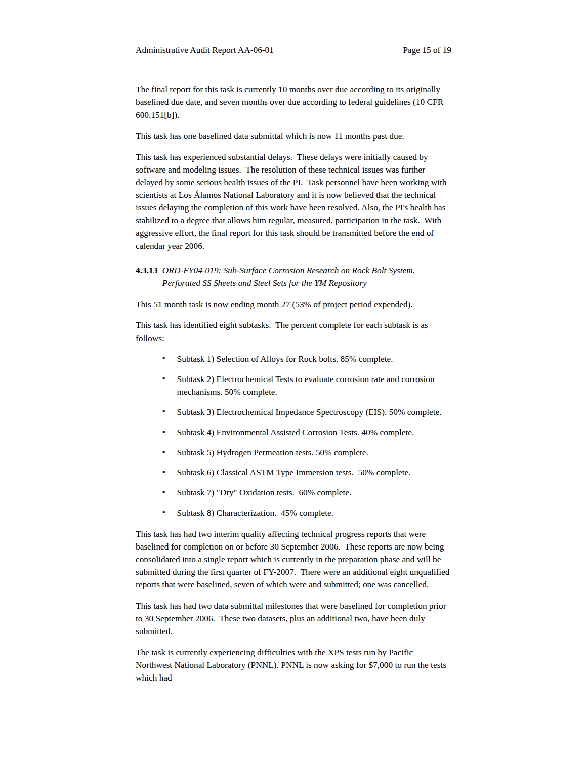Administrative Audit Report AA-06-01
Page 15 of 19
The final report for this task is currently 10 months over due according to its originally baselined due date, and seven months over due according to federal guidelines (10 CFR 600.151[b]).
This task has one baselined data submittal which is now 11 months past due.
This task has experienced substantial delays. These delays were initially caused by software and modeling issues. The resolution of these technical issues was further delayed by some serious health issues of the PI. Task personnel have been working with scientists at Los Álamos National Laboratory and it is now believed that the technical issues delaying the completion of this work have been resolved. Also, the PI's health has stabilized to a degree that allows him regular, measured, participation in the task. With aggressive effort, the final report for this task should be transmitted before the end of calendar year 2006.
4.3.13
ORD-FY04-019: Sub-Surface Corrosion Research on Rock Bolt System, Perforated SS Sheets and Steel Sets for the YM Repository
This 51 month task is now ending month 27 (53% of project period expended).
This task has identified eight subtasks. The percent complete for each subtask is as follows:
Subtask 1) Selection of Alloys for Rock bolts. 85% complete.
Subtask 2) Electrochemical Tests to evaluate corrosion rate and corrosion mechanisms. 50% complete.
Subtask 3) Electrochemical Impedance Spectroscopy (EIS). 50% complete.
Subtask 4) Environmental Assisted Corrosion Tests. 40% complete.
Subtask 5) Hydrogen Permeation tests. 50% complete.
Subtask 6) Classical ASTM Type Immersion tests. 50% complete.
Subtask 7) "Dry" Oxidation tests. 60% complete.
Subtask 8) Characterization. 45% complete.
This task has had two interim quality affecting technical progress reports that were baselined for completion on or before 30 September 2006. These reports are now being consolidated into a single report which is currently in the preparation phase and will be submitted during the first quarter of FY-2007. There were an additional eight unqualified reports that were baselined, seven of which were and submitted; one was cancelled.
This task has had two data submittal milestones that were baselined for completion prior to 30 September 2006. These two datasets, plus an additional two, have been duly submitted.
The task is currently experiencing difficulties with the XPS tests run by Pacific Northwest National Laboratory (PNNL). PNNL is now asking for $7,000 to run the tests which had